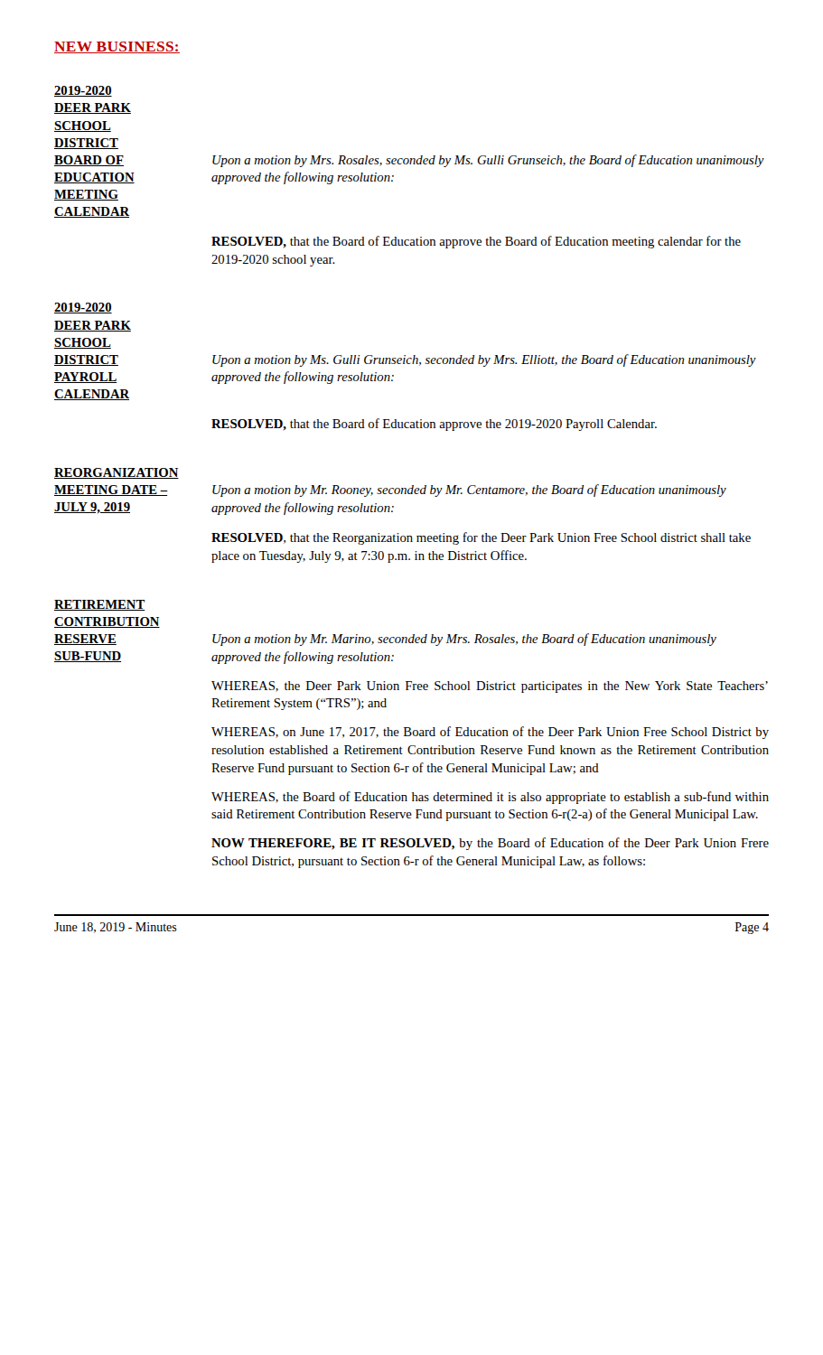NEW BUSINESS:
| 2019-2020 DEER PARK SCHOOL DISTRICT BOARD OF EDUCATION MEETING CALENDAR | Upon a motion by Mrs. Rosales, seconded by Ms. Gulli Grunseich, the Board of Education unanimously approved the following resolution: |
RESOLVED, that the Board of Education approve the Board of Education meeting calendar for the 2019-2020 school year.
| 2019-2020 DEER PARK SCHOOL DISTRICT PAYROLL CALENDAR | Upon a motion by Ms. Gulli Grunseich, seconded by Mrs. Elliott, the Board of Education unanimously approved the following resolution: |
RESOLVED, that the Board of Education approve the 2019-2020 Payroll Calendar.
| REORGANIZATION MEETING DATE – JULY 9, 2019 | Upon a motion by Mr. Rooney, seconded by Mr. Centamore, the Board of Education unanimously approved the following resolution: |
RESOLVED, that the Reorganization meeting for the Deer Park Union Free School district shall take place on Tuesday, July 9, at 7:30 p.m. in the District Office.
| RETIREMENT CONTRIBUTION RESERVE SUB-FUND | Upon a motion by Mr. Marino, seconded by Mrs. Rosales, the Board of Education unanimously approved the following resolution: |
WHEREAS, the Deer Park Union Free School District participates in the New York State Teachers’ Retirement System (“TRS”); and
WHEREAS, on June 17, 2017, the Board of Education of the Deer Park Union Free School District by resolution established a Retirement Contribution Reserve Fund known as the Retirement Contribution Reserve Fund pursuant to Section 6-r of the General Municipal Law; and
WHEREAS, the Board of Education has determined it is also appropriate to establish a sub-fund within said Retirement Contribution Reserve Fund pursuant to Section 6-r(2-a) of the General Municipal Law.
NOW THEREFORE, BE IT RESOLVED, by the Board of Education of the Deer Park Union Frere School District, pursuant to Section 6-r of the General Municipal Law, as follows:
June 18, 2019 - Minutes Page 4